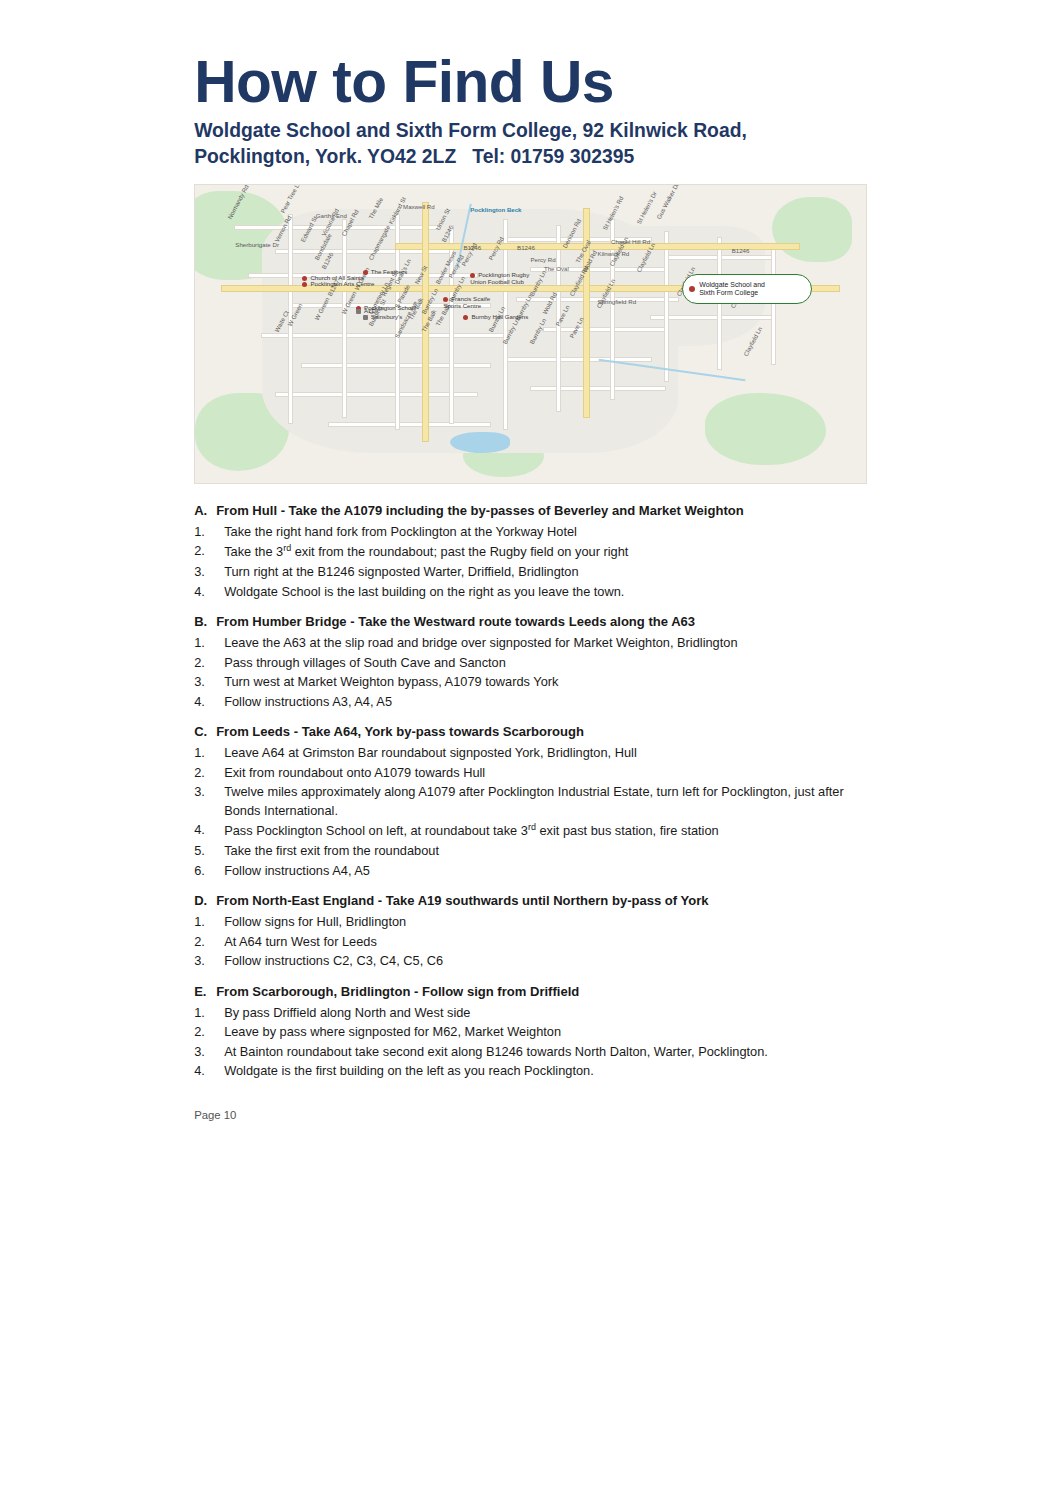How to Find Us
Woldgate School and Sixth Form College, 92 Kilnwick Road,
Pocklington, York. YO42 2LZ Tel: 01759 302395
Normandy Rd Pear Tree Ln Garths End Maxwell Rd The Mile Kirkland St Union St Sherburtgate Dr Vernon Rd Edward St Victoria Rd Chapel Rd Bondsdale Chapmangate B1246 B1246 B1246 B1246 B1246 Percy Rd Percy Rd Percy Rd Percy Rd The Oval The Oval Denison Rd Kilnwick Rd Chapel Hill Rd St Helen's Rd St Helen's Dr Gus Walker Dr Wold Rd Clayfield Ln Clayfield Ln Clayfield Rd Clayfield Ln Clayfield Ln Clayfield Ln Clayfield Ln Springfield Rd Burnby Ln Burnby Ln Burnby Ln Burnby Ln Wold Rd Pave Ln Pave Ln Burnby Ln Dean's Ln New St Bowler Mews Regent St W Green B1247 S Parade Cemetery Ln W Green W Green W Green Waite Ct Building St The Balk The Balk Sandsacre Ave The Balk Burnby Ln Burnby Ln Pocklington Beck The Feathers Church of All Saints Pocklington Arts Centre Pocklington Rugby
Union Football Club Francis Scaife
Sports Centre Pocklington School ALDI Sainsbury's Burnby Hall Gardens
Woldgate School and
Sixth Form College
A. From Hull - Take the A1079 including the by-passes of Beverley and Market Weighton
Take the right hand fork from Pocklington at the Yorkway Hotel
Take the 3rd exit from the roundabout; past the Rugby field on your right
Turn right at the B1246 signposted Warter, Driffield, Bridlington
Woldgate School is the last building on the right as you leave the town.
B. From Humber Bridge - Take the Westward route towards Leeds along the A63
Leave the A63 at the slip road and bridge over signposted for Market Weighton, Bridlington
Pass through villages of South Cave and Sancton
Turn west at Market Weighton bypass, A1079 towards York
Follow instructions A3, A4, A5
C. From Leeds - Take A64, York by-pass towards Scarborough
Leave A64 at Grimston Bar roundabout signposted York, Bridlington, Hull
Exit from roundabout onto A1079 towards Hull
Twelve miles approximately along A1079 after Pocklington Industrial Estate, turn left for Pocklington, just after Bonds International.
Pass Pocklington School on left, at roundabout take 3rd exit past bus station, fire station
Take the first exit from the roundabout
Follow instructions A4, A5
D. From North-East England - Take A19 southwards until Northern by-pass of York
Follow signs for Hull, Bridlington
At A64 turn West for Leeds
Follow instructions C2, C3, C4, C5, C6
E. From Scarborough, Bridlington - Follow sign from Driffield
By pass Driffield along North and West side
Leave by pass where signposted for M62, Market Weighton
At Bainton roundabout take second exit along B1246 towards North Dalton, Warter, Pocklington.
Woldgate is the first building on the left as you reach Pocklington.
Page 10